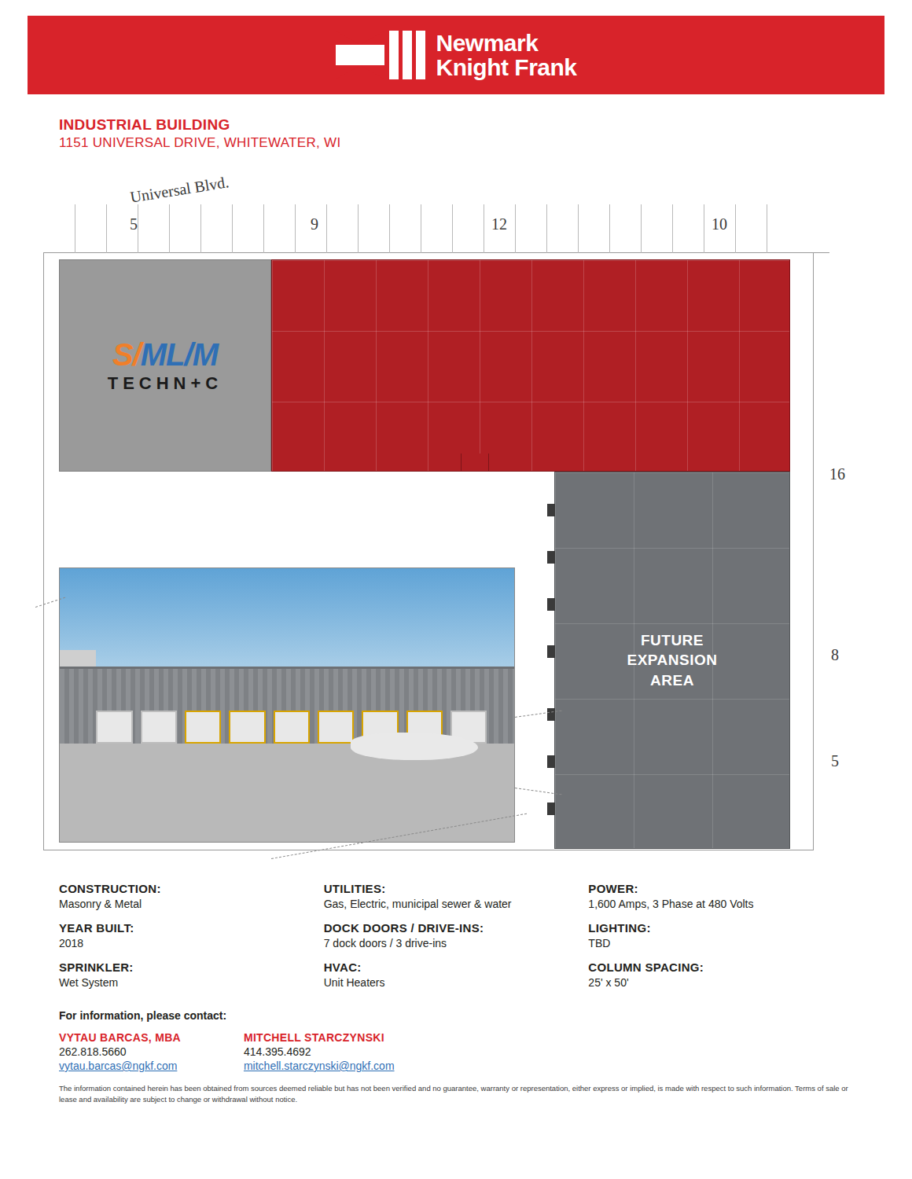Newmark
Knight Frank
INDUSTRIAL BUILDING
1151 UNIVERSAL DRIVE, WHITEWATER, WI
Universal Blvd.
5
9
12
10
16
8
5
S/ML/M
TECHN+C
FUTURE
EXPANSION
AREA
CONSTRUCTION:
Masonry & Metal
YEAR BUILT:
2018
SPRINKLER:
Wet System
UTILITIES:
Gas, Electric, municipal sewer & water
DOCK DOORS / DRIVE-INS:
7 dock doors / 3 drive-ins
HVAC:
Unit Heaters
POWER:
1,600 Amps, 3 Phase at 480 Volts
LIGHTING:
TBD
COLUMN SPACING:
25' x 50'
For information, please contact:
VYTAU BARCAS, MBA
262.818.5660
vytau.barcas@ngkf.com
MITCHELL STARCZYNSKI
414.395.4692
mitchell.starczynski@ngkf.com
The information contained herein has been obtained from sources deemed reliable but has not been verified and no guarantee, warranty or representation, either express or implied, is made with respect to such information. Terms of sale or lease and availability are subject to change or withdrawal without notice.